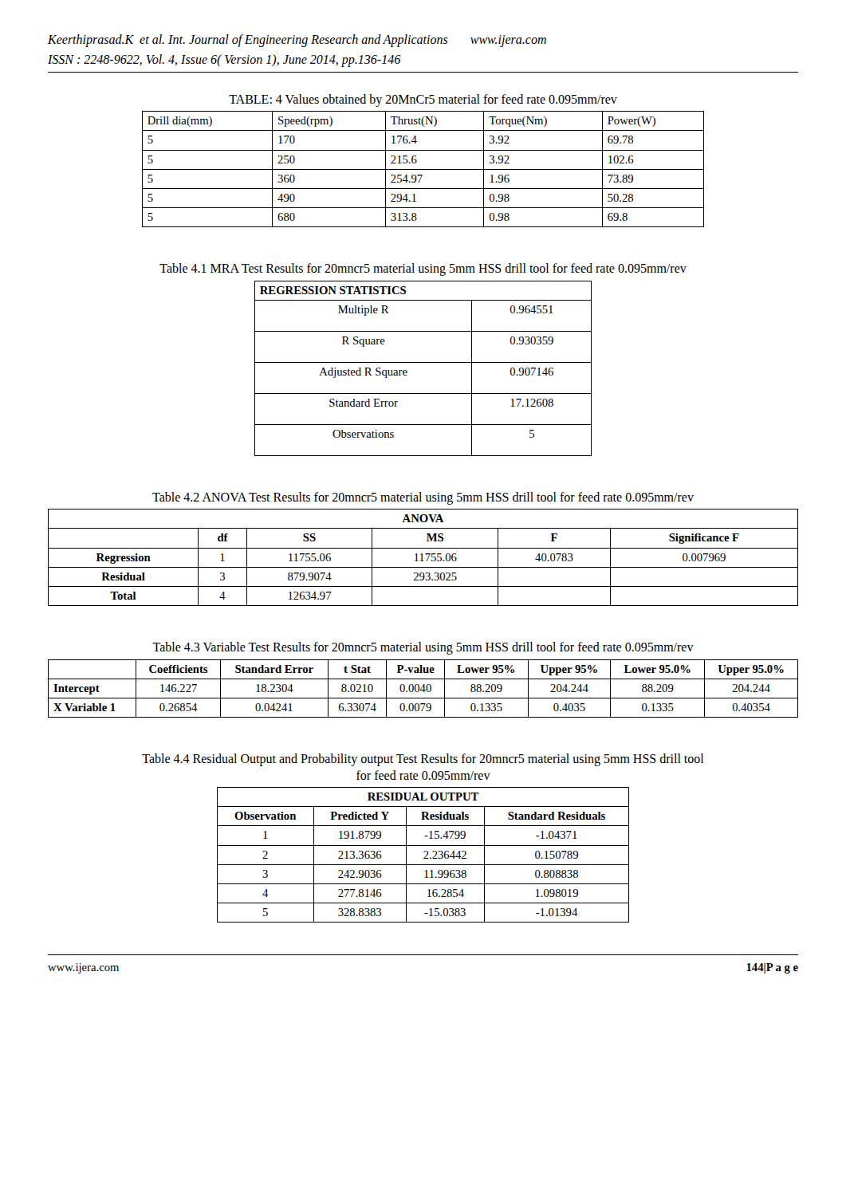Keerthiprasad.K et al. Int. Journal of Engineering Research and Applications www.ijera.com
ISSN : 2248-9622, Vol. 4, Issue 6( Version 1), June 2014, pp.136-146
TABLE: 4 Values obtained by 20MnCr5 material for feed rate 0.095mm/rev
| Drill dia(mm) | Speed(rpm) | Thrust(N) | Torque(Nm) | Power(W) |
| 5 | 170 | 176.4 | 3.92 | 69.78 |
| 5 | 250 | 215.6 | 3.92 | 102.6 |
| 5 | 360 | 254.97 | 1.96 | 73.89 |
| 5 | 490 | 294.1 | 0.98 | 50.28 |
| 5 | 680 | 313.8 | 0.98 | 69.8 |
Table 4.1 MRA Test Results for 20mncr5 material using 5mm HSS drill tool for feed rate 0.095mm/rev
| REGRESSION STATISTICS |
| Multiple R | 0.964551 |
| R Square | 0.930359 |
| Adjusted R Square | 0.907146 |
| Standard Error | 17.12608 |
| Observations | 5 |
Table 4.2 ANOVA Test Results for 20mncr5 material using 5mm HSS drill tool for feed rate 0.095mm/rev
| ANOVA |
| | df | SS | MS | F | Significance F |
| Regression | 1 | 11755.06 | 11755.06 | 40.0783 | 0.007969 |
| Residual | 3 | 879.9074 | 293.3025 | | |
| Total | 4 | 12634.97 | | | |
Table 4.3 Variable Test Results for 20mncr5 material using 5mm HSS drill tool for feed rate 0.095mm/rev
| | Coefficients | Standard Error | t Stat | P-value | Lower 95% | Upper 95% | Lower 95.0% | Upper 95.0% |
| Intercept | 146.227 | 18.2304 | 8.0210 | 0.0040 | 88.209 | 204.244 | 88.209 | 204.244 |
| X Variable 1 | 0.26854 | 0.04241 | 6.33074 | 0.0079 | 0.1335 | 0.4035 | 0.1335 | 0.40354 |
Table 4.4 Residual Output and Probability output Test Results for 20mncr5 material using 5mm HSS drill tool
for feed rate 0.095mm/rev
| RESIDUAL OUTPUT |
| Observation | Predicted Y | Residuals | Standard Residuals |
| 1 | 191.8799 | -15.4799 | -1.04371 |
| 2 | 213.3636 | 2.236442 | 0.150789 |
| 3 | 242.9036 | 11.99638 | 0.808838 |
| 4 | 277.8146 | 16.2854 | 1.098019 |
| 5 | 328.8383 | -15.0383 | -1.01394 |
www.ijera.com 144|P a g e